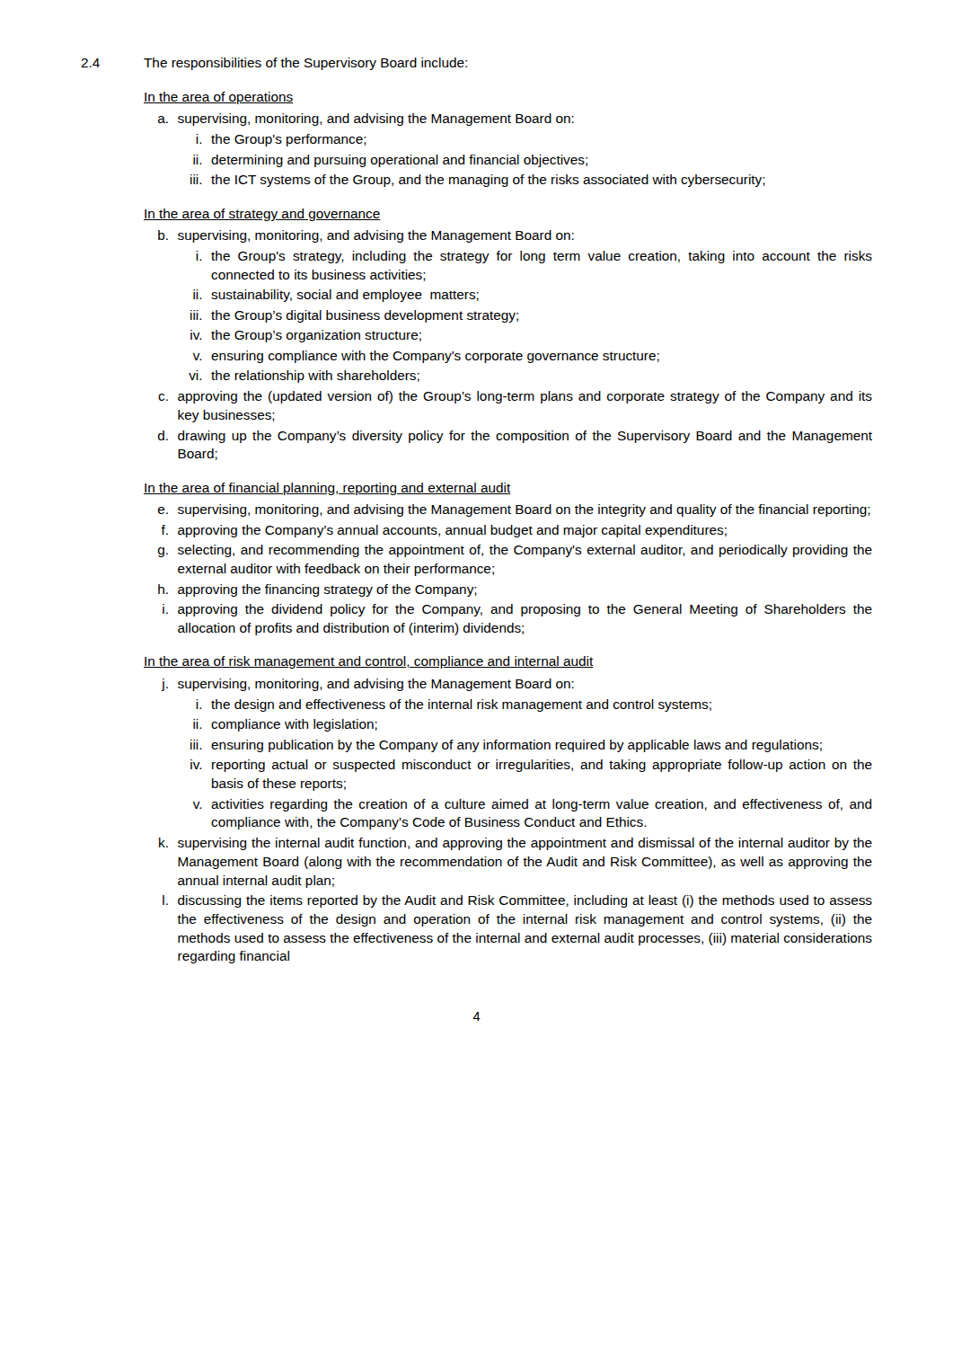2.4
The responsibilities of the Supervisory Board include:
In the area of operations
supervising, monitoring, and advising the Management Board on:
the Group's performance;
determining and pursuing operational and financial objectives;
the ICT systems of the Group, and the managing of the risks associated with cybersecurity;
In the area of strategy and governance
supervising, monitoring, and advising the Management Board on:
the Group's strategy, including the strategy for long term value creation, taking into account the risks connected to its business activities;
sustainability, social and employee matters;
the Group’s digital business development strategy;
the Group’s organization structure;
ensuring compliance with the Company's corporate governance structure;
the relationship with shareholders;
approving the (updated version of) the Group’s long-term plans and corporate strategy of the Company and its key businesses;
drawing up the Company’s diversity policy for the composition of the Supervisory Board and the Management Board;
In the area of financial planning, reporting and external audit
supervising, monitoring, and advising the Management Board on the integrity and quality of the financial reporting;
approving the Company’s annual accounts, annual budget and major capital expenditures;
selecting, and recommending the appointment of, the Company's external auditor, and periodically providing the external auditor with feedback on their performance;
approving the financing strategy of the Company;
approving the dividend policy for the Company, and proposing to the General Meeting of Shareholders the allocation of profits and distribution of (interim) dividends;
In the area of risk management and control, compliance and internal audit
supervising, monitoring, and advising the Management Board on:
the design and effectiveness of the internal risk management and control systems;
compliance with legislation;
ensuring publication by the Company of any information required by applicable laws and regulations;
reporting actual or suspected misconduct or irregularities, and taking appropriate follow-up action on the basis of these reports;
activities regarding the creation of a culture aimed at long-term value creation, and effectiveness of, and compliance with, the Company’s Code of Business Conduct and Ethics.
supervising the internal audit function, and approving the appointment and dismissal of the internal auditor by the Management Board (along with the recommendation of the Audit and Risk Committee), as well as approving the annual internal audit plan;
discussing the items reported by the Audit and Risk Committee, including at least (i) the methods used to assess the effectiveness of the design and operation of the internal risk management and control systems, (ii) the methods used to assess the effectiveness of the internal and external audit processes, (iii) material considerations regarding financial
4